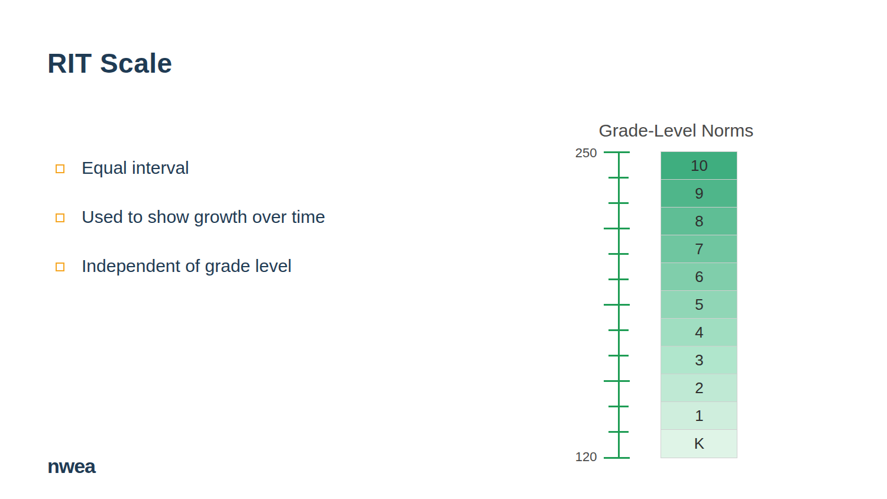RIT Scale
Equal interval
Used to show growth over time
Independent of grade level
Grade-Level Norms
250 120
10
9
8
7
6
5
4
3
2
1
K
nwea